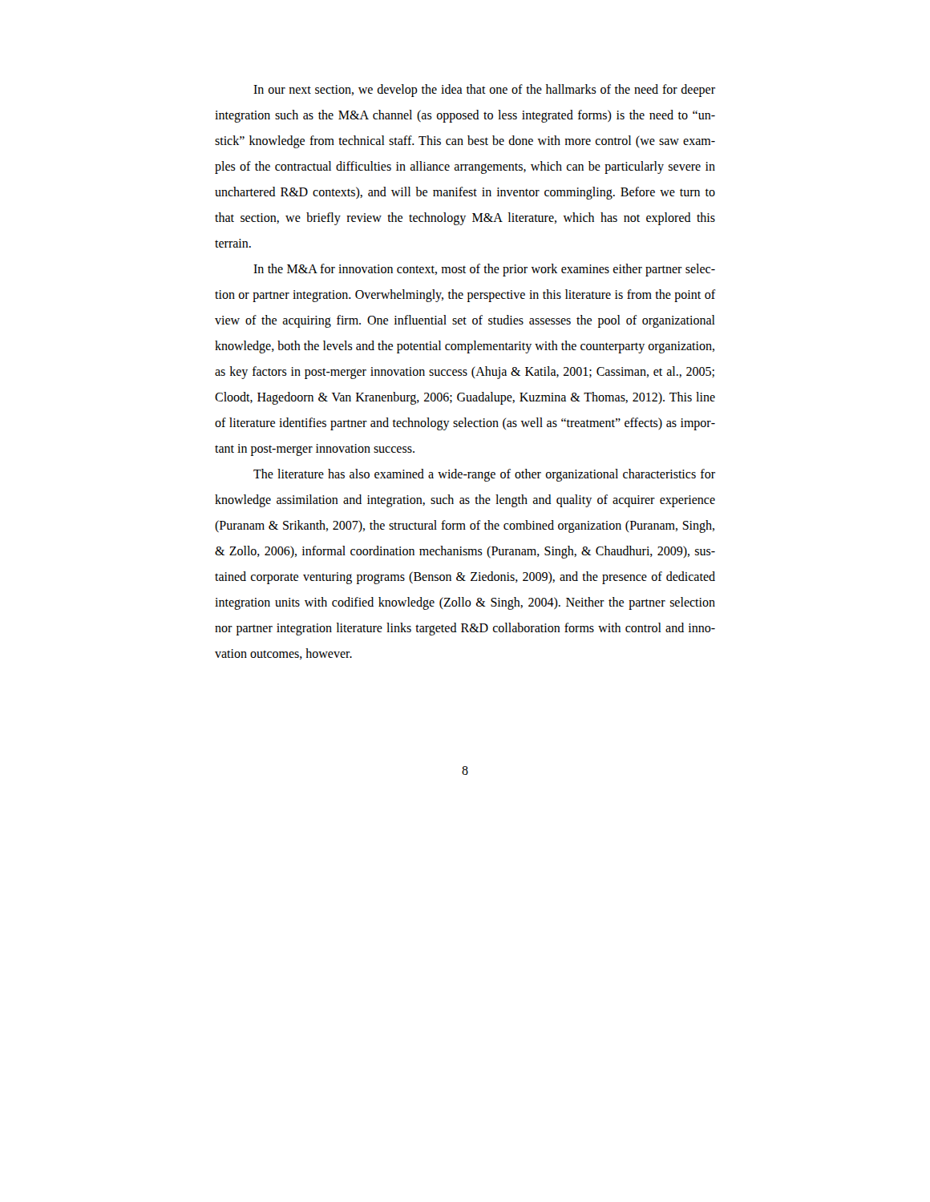In our next section, we develop the idea that one of the hallmarks of the need for deeper integration such as the M&A channel (as opposed to less integrated forms) is the need to “unstick” knowledge from technical staff. This can best be done with more control (we saw examples of the contractual difficulties in alliance arrangements, which can be particularly severe in unchartered R&D contexts), and will be manifest in inventor commingling. Before we turn to that section, we briefly review the technology M&A literature, which has not explored this terrain.
In the M&A for innovation context, most of the prior work examines either partner selection or partner integration. Overwhelmingly, the perspective in this literature is from the point of view of the acquiring firm. One influential set of studies assesses the pool of organizational knowledge, both the levels and the potential complementarity with the counterparty organization, as key factors in post-merger innovation success (Ahuja & Katila, 2001; Cassiman, et al., 2005; Cloodt, Hagedoorn & Van Kranenburg, 2006; Guadalupe, Kuzmina & Thomas, 2012). This line of literature identifies partner and technology selection (as well as “treatment” effects) as important in post-merger innovation success.
The literature has also examined a wide-range of other organizational characteristics for knowledge assimilation and integration, such as the length and quality of acquirer experience (Puranam & Srikanth, 2007), the structural form of the combined organization (Puranam, Singh, & Zollo, 2006), informal coordination mechanisms (Puranam, Singh, & Chaudhuri, 2009), sustained corporate venturing programs (Benson & Ziedonis, 2009), and the presence of dedicated integration units with codified knowledge (Zollo & Singh, 2004). Neither the partner selection nor partner integration literature links targeted R&D collaboration forms with control and innovation outcomes, however.
8